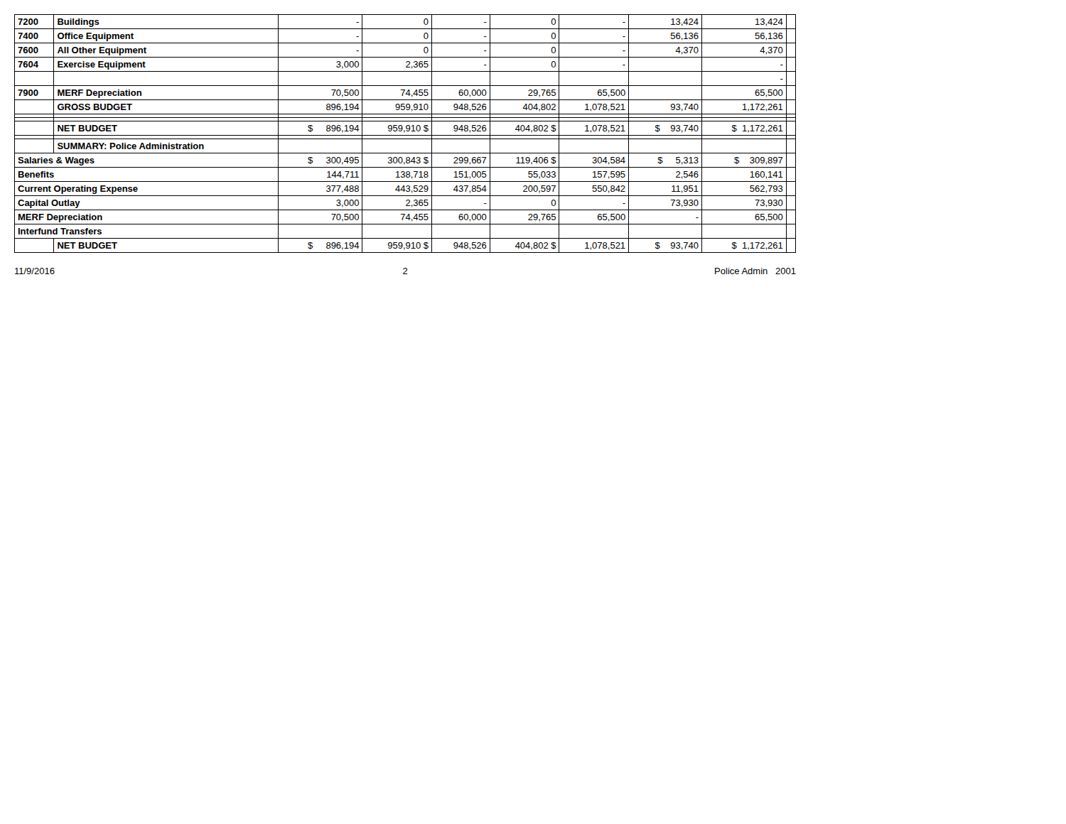| 7200 | Buildings | - | 0 | - | 0 | - | 13,424 | 13,424 | |
| 7400 | Office Equipment | - | 0 | - | 0 | - | 56,136 | 56,136 | |
| 7600 | All Other Equipment | - | 0 | - | 0 | - | 4,370 | 4,370 | |
| 7604 | Exercise Equipment | 3,000 | 2,365 | - | 0 | - | | - | |
| | | | | | | | | - | |
| 7900 | MERF Depreciation | 70,500 | 74,455 | 60,000 | 29,765 | 65,500 | | 65,500 | |
| | GROSS BUDGET | 896,194 | 959,910 | 948,526 | 404,802 | 1,078,521 | 93,740 | 1,172,261 | |
| | NET BUDGET | $ 896,194 | 959,910 $ | 948,526 | 404,802 $ | 1,078,521 | $ 93,740 | $ 1,172,261 | |
| | SUMMARY: Police Administration | | | | | | | | |
| Salaries & Wages | $ 300,495 | 300,843 $ | 299,667 | 119,406 $ | 304,584 | $ 5,313 | $ 309,897 | |
| Benefits | 144,711 | 138,718 | 151,005 | 55,033 | 157,595 | 2,546 | 160,141 | |
| Current Operating Expense | 377,488 | 443,529 | 437,854 | 200,597 | 550,842 | 11,951 | 562,793 | |
| Capital Outlay | 3,000 | 2,365 | - | 0 | - | 73,930 | 73,930 | |
| MERF Depreciation | 70,500 | 74,455 | 60,000 | 29,765 | 65,500 | - | 65,500 | |
| Interfund Transfers | | | | | | | | |
| | NET BUDGET | $ 896,194 | 959,910 $ | 948,526 | 404,802 $ | 1,078,521 | $ 93,740 | $ 1,172,261 | |
11/9/2016
2
Police Admin 2001